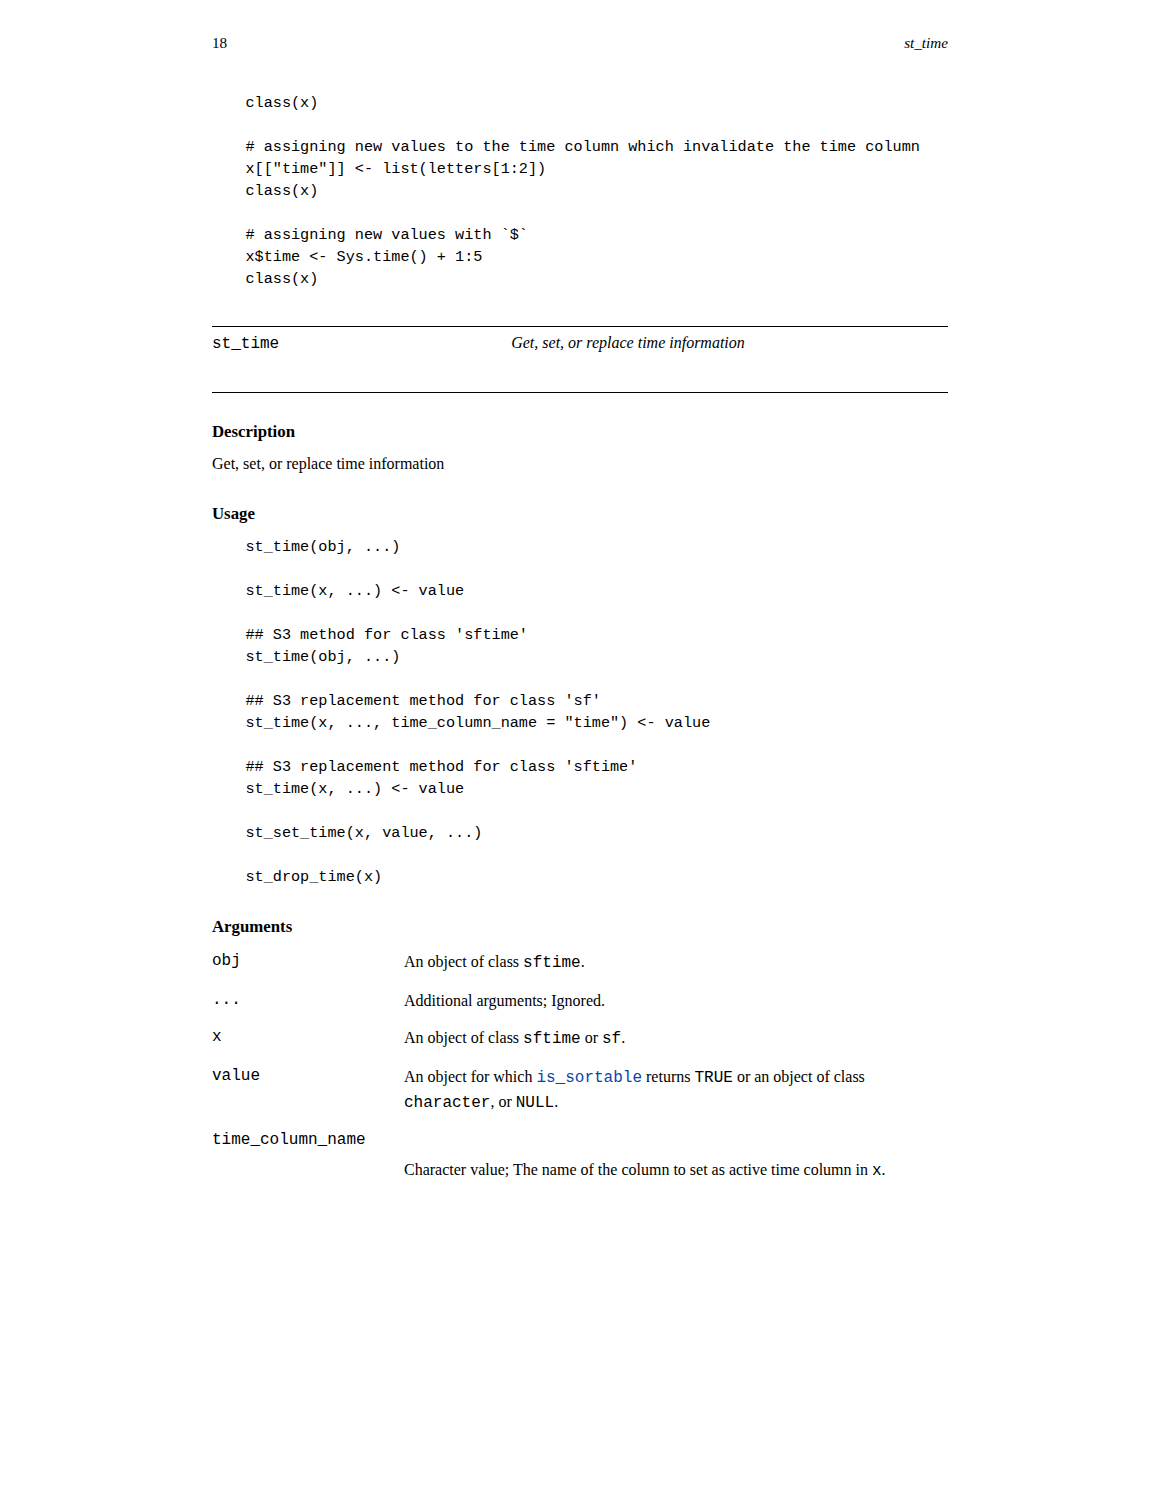18 st_time
class(x)

# assigning new values to the time column which invalidate the time column
x[["time"]] <- list(letters[1:2])
class(x)

# assigning new values with `$`
x$time <- Sys.time() + 1:5
class(x)
st_time Get, set, or replace time information
Description
Get, set, or replace time information
Usage
st_time(obj, ...)

st_time(x, ...) <- value

## S3 method for class 'sftime'
st_time(obj, ...)

## S3 replacement method for class 'sf'
st_time(x, ..., time_column_name = "time") <- value

## S3 replacement method for class 'sftime'
st_time(x, ...) <- value

st_set_time(x, value, ...)

st_drop_time(x)
Arguments
obj
An object of class sftime.
...
Additional arguments; Ignored.
x
An object of class sftime or sf.
value
An object for which is_sortable returns TRUE or an object of class character, or NULL.
time_column_name
Character value; The name of the column to set as active time column in x.